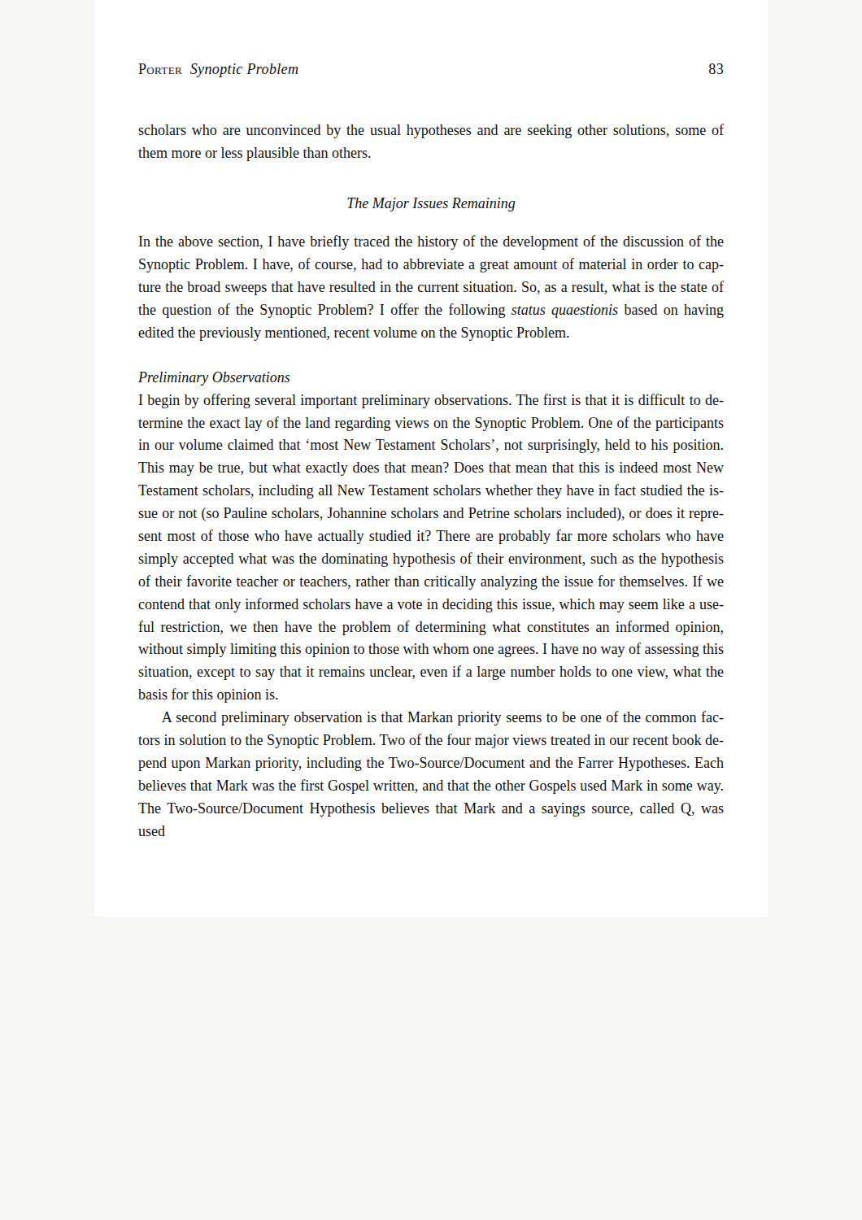Porter Synoptic Problem 83
scholars who are unconvinced by the usual hypotheses and are seeking other solutions, some of them more or less plausible than others.
The Major Issues Remaining
In the above section, I have briefly traced the history of the development of the discussion of the Synoptic Problem. I have, of course, had to abbreviate a great amount of material in order to capture the broad sweeps that have resulted in the current situation. So, as a result, what is the state of the question of the Synoptic Problem? I offer the following status quaestionis based on having edited the previously mentioned, recent volume on the Synoptic Problem.
Preliminary Observations
I begin by offering several important preliminary observations. The first is that it is difficult to determine the exact lay of the land regarding views on the Synoptic Problem. One of the participants in our volume claimed that ‘most New Testament Scholars’, not surprisingly, held to his position. This may be true, but what exactly does that mean? Does that mean that this is indeed most New Testament scholars, including all New Testament scholars whether they have in fact studied the issue or not (so Pauline scholars, Johannine scholars and Petrine scholars included), or does it represent most of those who have actually studied it? There are probably far more scholars who have simply accepted what was the dominating hypothesis of their environment, such as the hypothesis of their favorite teacher or teachers, rather than critically analyzing the issue for themselves. If we contend that only informed scholars have a vote in deciding this issue, which may seem like a useful restriction, we then have the problem of determining what constitutes an informed opinion, without simply limiting this opinion to those with whom one agrees. I have no way of assessing this situation, except to say that it remains unclear, even if a large number holds to one view, what the basis for this opinion is.
A second preliminary observation is that Markan priority seems to be one of the common factors in solution to the Synoptic Problem. Two of the four major views treated in our recent book depend upon Markan priority, including the Two-Source/Document and the Farrer Hypotheses. Each believes that Mark was the first Gospel written, and that the other Gospels used Mark in some way. The Two-Source/Document Hypothesis believes that Mark and a sayings source, called Q, was used